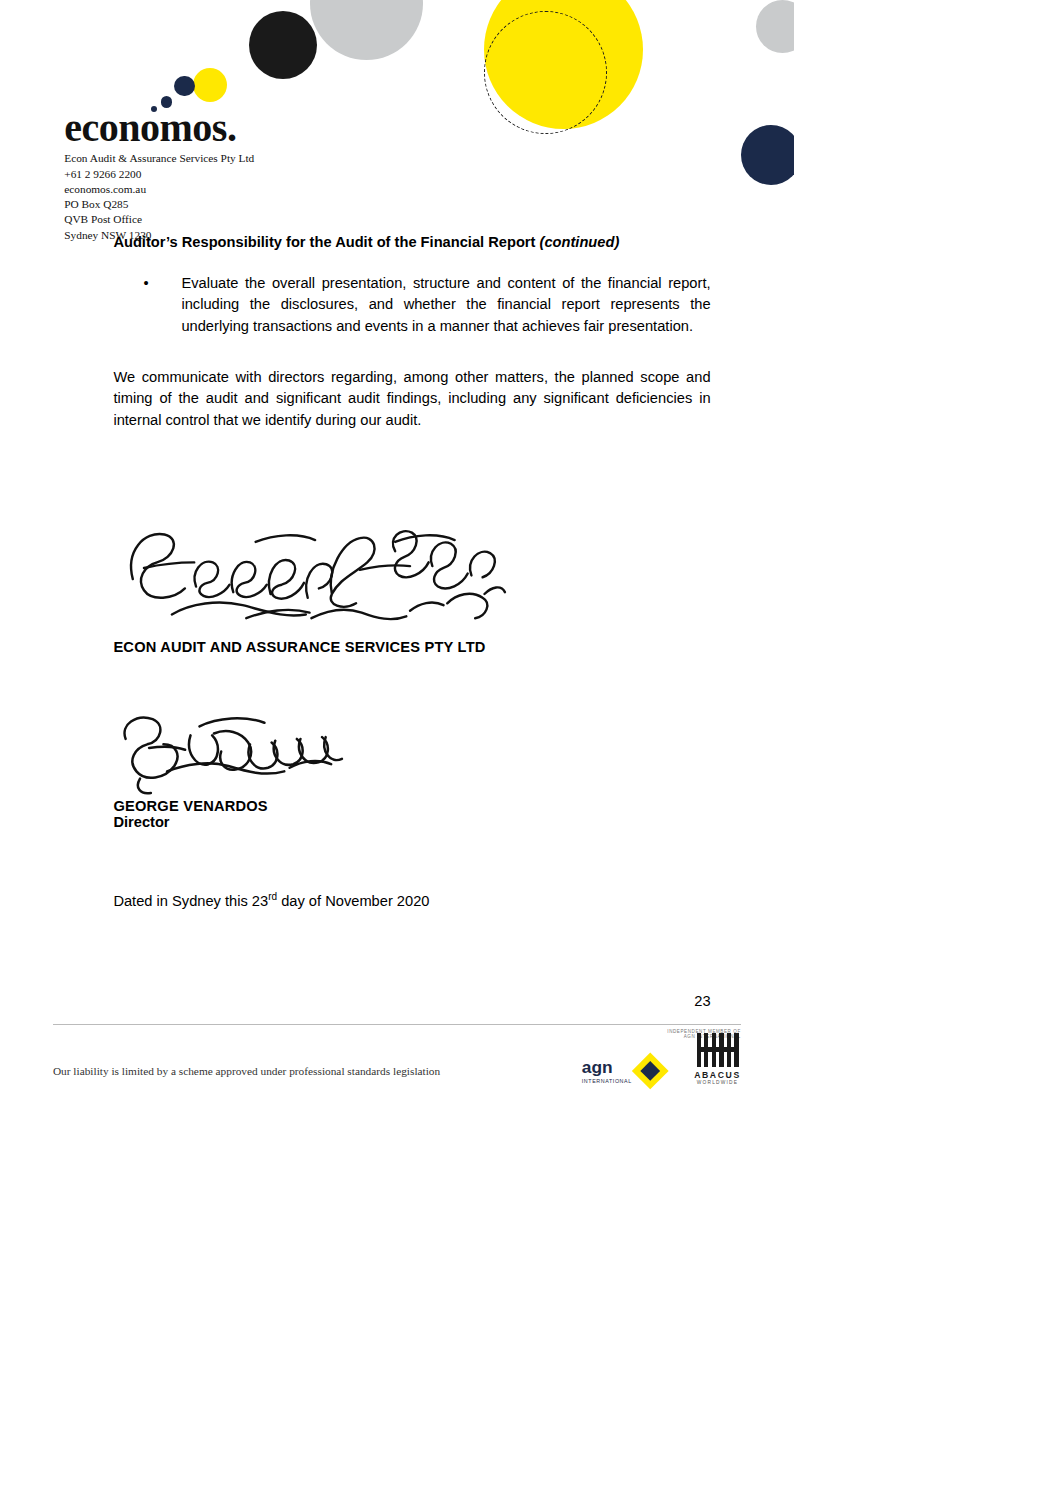economos.
Econ Audit & Assurance Services Pty Ltd
+61 2 9266 2200
economos.com.au
PO Box Q285
QVB Post Office
Sydney NSW 1230
Auditor’s Responsibility for the Audit of the Financial Report (continued)
Evaluate the overall presentation, structure and content of the financial report, including the disclosures, and whether the financial report represents the underlying transactions and events in a manner that achieves fair presentation.
We communicate with directors regarding, among other matters, the planned scope and timing of the audit and significant audit findings, including any significant deficiencies in internal control that we identify during our audit.
ECON AUDIT AND ASSURANCE SERVICES PTY LTD
GEORGE VENARDOS
Director
Dated in Sydney this 23rd day of November 2020
23
INDEPENDENT MEMBER OF
AGN INTERNATIONAL
Our liability is limited by a scheme approved under professional standards legislation
agn
INTERNATIONAL
ABACUS
WORLDWIDE